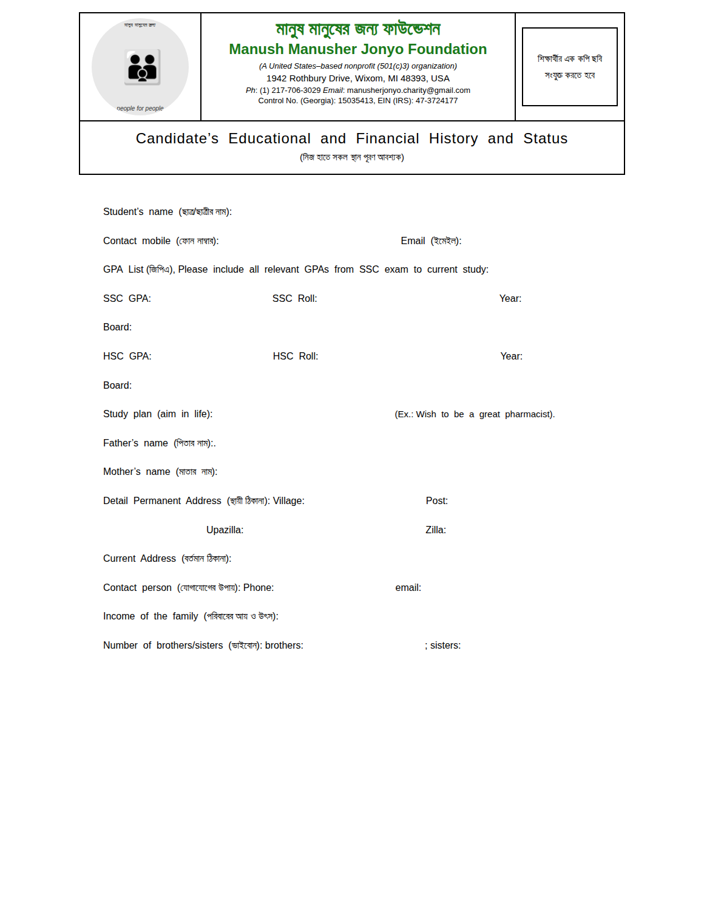মানুষ মানুষের জন্য
👪
people for people
মানুষ মানুষের জন্য ফাউন্ডেশন
Manush Manusher Jonyo Foundation
(A United States–based nonprofit (501(c)3) organization)
1942 Rothbury Drive, Wixom, MI 48393, USA
Ph: (1) 217-706-3029 Email: manusherjonyo.charity@gmail.com
Control No. (Georgia): 15035413, EIN (IRS): 47-3724177
শিক্ষার্থীর এক কপি ছবি সংযুক্ত করতে হবে
Candidate’s Educational and Financial History and Status
(নিজ হাতে সকল স্থান পূরণ আবশ্যক)
Student’s name (ছাত্র/ছাত্রীর নাম):
Contact mobile (ফোন নাম্বার): Email (ইমেইল):
GPA List (জিপিএ), Please include all relevant GPAs from SSC exam to current study:
SSC GPA: SSC Roll: Year:
Board:
HSC GPA: HSC Roll: Year:
Board:
Study plan (aim in life): (Ex.: Wish to be a great pharmacist).
Father’s name (পিতার নাম):.
Mother’s name (মাতার নাম):
Detail Permanent Address (স্থায়ী ঠিকানা): Village: Post:
Upazilla: Zilla:
Current Address (বর্তমান ঠিকানা):
Contact person (যোগাযোগের উপায়): Phone: email:
Income of the family (পরিবারের আয় ও উৎস):
Number of brothers/sisters (ভাইবোন): brothers: ; sisters: